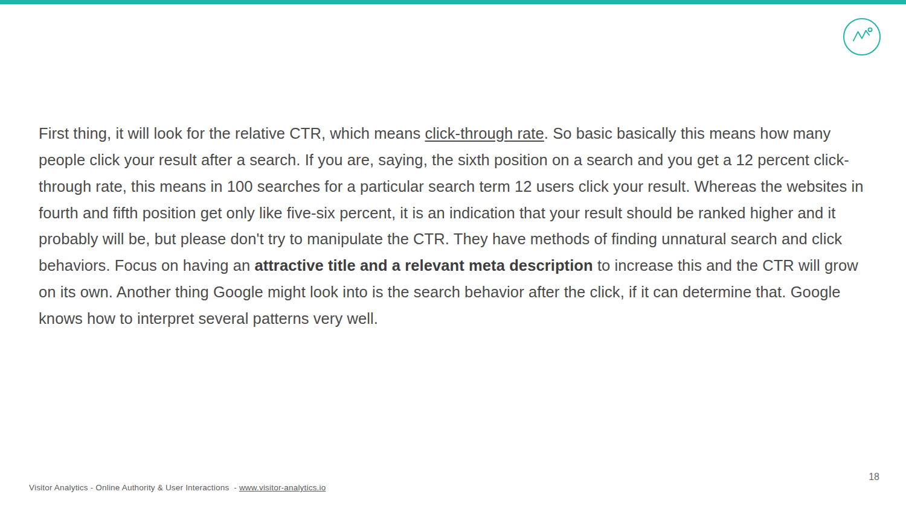First thing, it will look for the relative CTR, which means click-through rate. So basic basically this means how many people click your result after a search. If you are, saying, the sixth position on a search and you get a 12 percent click-through rate, this means in 100 searches for a particular search term 12 users click your result. Whereas the websites in fourth and fifth position get only like five-six percent, it is an indication that your result should be ranked higher and it probably will be, but please don't try to manipulate the CTR. They have methods of finding unnatural search and click behaviors. Focus on having an attractive title and a relevant meta description to increase this and the CTR will grow on its own. Another thing Google might look into is the search behavior after the click, if it can determine that. Google knows how to interpret several patterns very well.
Visitor Analytics - Online Authority & User Interactions - www.visitor-analytics.io
18